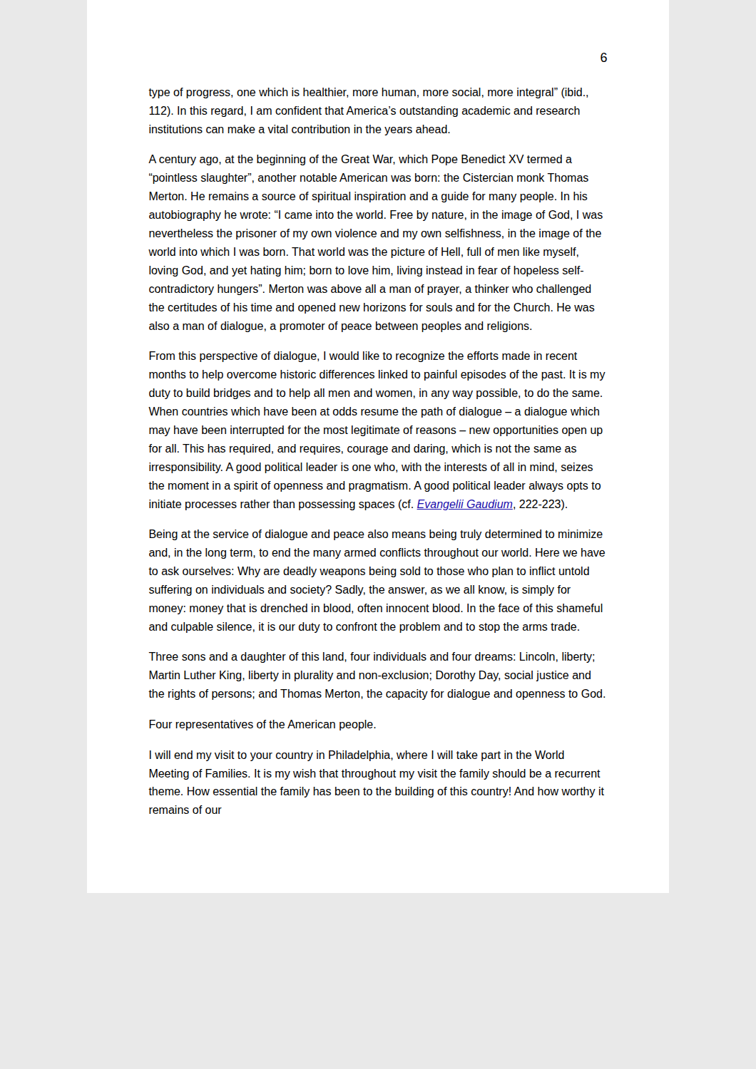6
type of progress, one which is healthier, more human, more social, more integral” (ibid., 112). In this regard, I am confident that America’s outstanding academic and research institutions can make a vital contribution in the years ahead.
A century ago, at the beginning of the Great War, which Pope Benedict XV termed a “pointless slaughter”, another notable American was born: the Cistercian monk Thomas Merton. He remains a source of spiritual inspiration and a guide for many people. In his autobiography he wrote: “I came into the world. Free by nature, in the image of God, I was nevertheless the prisoner of my own violence and my own selfishness, in the image of the world into which I was born. That world was the picture of Hell, full of men like myself, loving God, and yet hating him; born to love him, living instead in fear of hopeless self-contradictory hungers”. Merton was above all a man of prayer, a thinker who challenged the certitudes of his time and opened new horizons for souls and for the Church. He was also a man of dialogue, a promoter of peace between peoples and religions.
From this perspective of dialogue, I would like to recognize the efforts made in recent months to help overcome historic differences linked to painful episodes of the past. It is my duty to build bridges and to help all men and women, in any way possible, to do the same. When countries which have been at odds resume the path of dialogue – a dialogue which may have been interrupted for the most legitimate of reasons – new opportunities open up for all. This has required, and requires, courage and daring, which is not the same as irresponsibility. A good political leader is one who, with the interests of all in mind, seizes the moment in a spirit of openness and pragmatism. A good political leader always opts to initiate processes rather than possessing spaces (cf. Evangelii Gaudium, 222-223).
Being at the service of dialogue and peace also means being truly determined to minimize and, in the long term, to end the many armed conflicts throughout our world. Here we have to ask ourselves: Why are deadly weapons being sold to those who plan to inflict untold suffering on individuals and society? Sadly, the answer, as we all know, is simply for money: money that is drenched in blood, often innocent blood. In the face of this shameful and culpable silence, it is our duty to confront the problem and to stop the arms trade.
Three sons and a daughter of this land, four individuals and four dreams: Lincoln, liberty; Martin Luther King, liberty in plurality and non-exclusion; Dorothy Day, social justice and the rights of persons; and Thomas Merton, the capacity for dialogue and openness to God.
Four representatives of the American people.
I will end my visit to your country in Philadelphia, where I will take part in the World Meeting of Families. It is my wish that throughout my visit the family should be a recurrent theme. How essential the family has been to the building of this country! And how worthy it remains of our